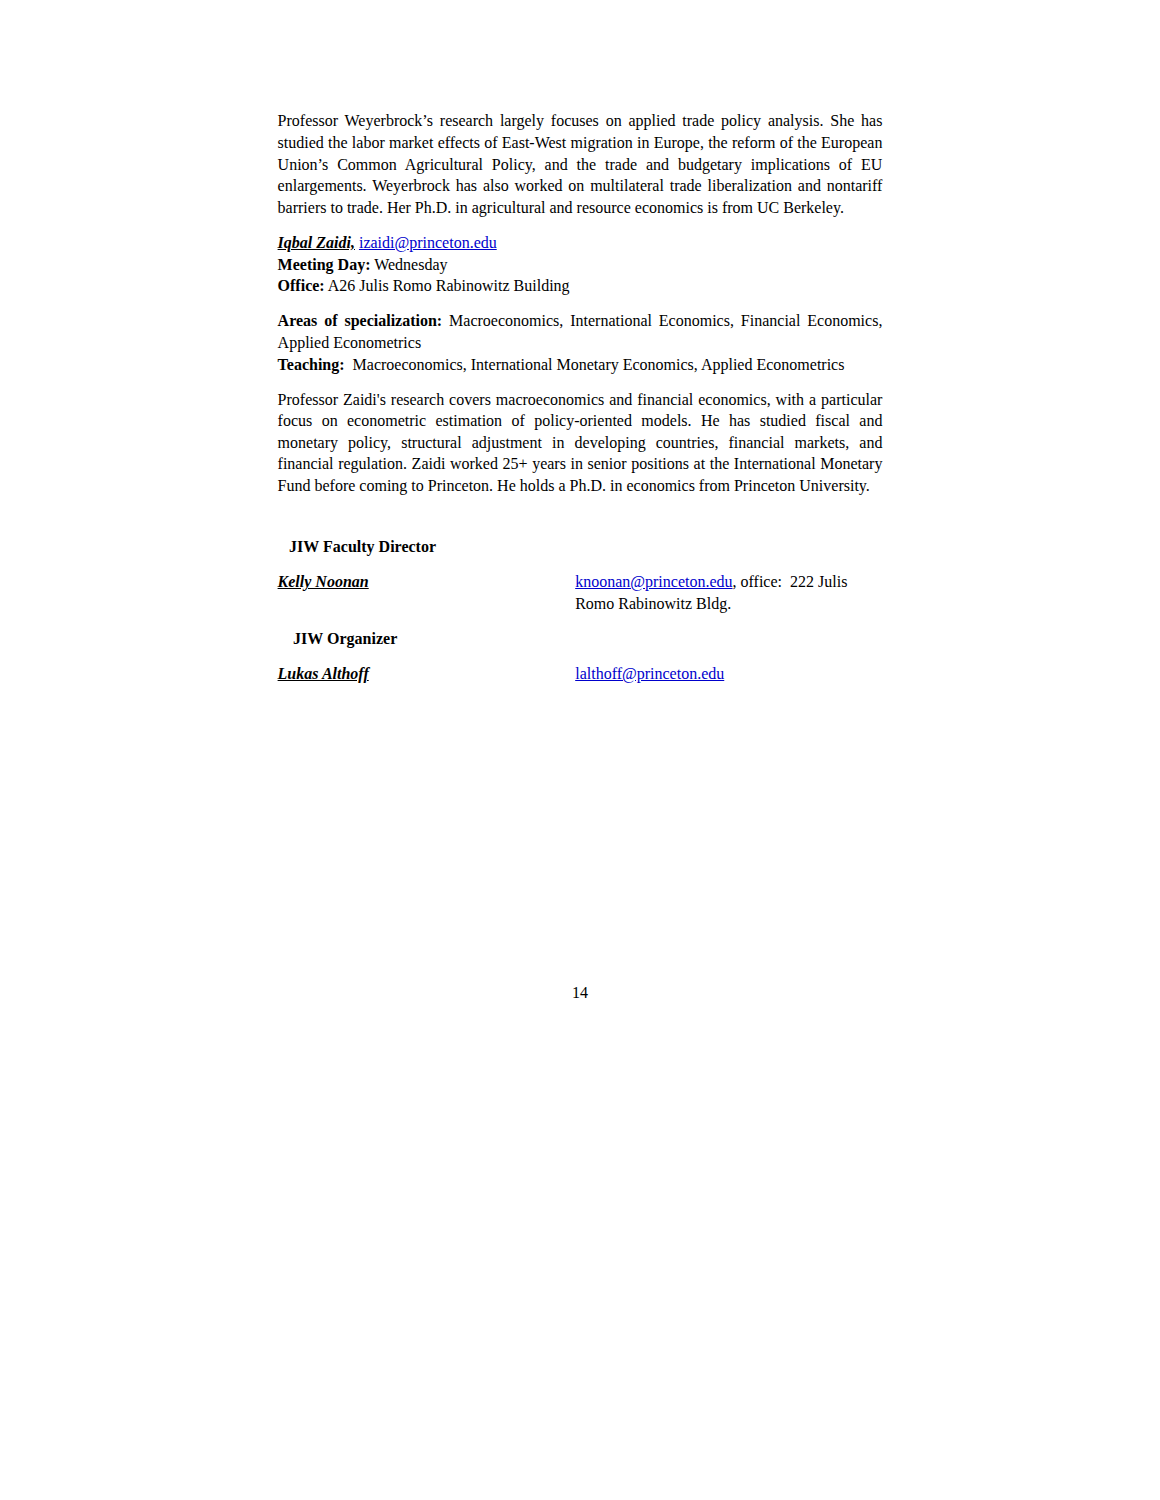Professor Weyerbrock’s research largely focuses on applied trade policy analysis. She has studied the labor market effects of East-West migration in Europe, the reform of the European Union’s Common Agricultural Policy, and the trade and budgetary implications of EU enlargements. Weyerbrock has also worked on multilateral trade liberalization and nontariff barriers to trade. Her Ph.D. in agricultural and resource economics is from UC Berkeley.
Iqbal Zaidi, izaidi@princeton.edu
Meeting Day: Wednesday
Office: A26 Julis Romo Rabinowitz Building
Areas of specialization: Macroeconomics, International Economics, Financial Economics, Applied Econometrics
Teaching: Macroeconomics, International Monetary Economics, Applied Econometrics
Professor Zaidi's research covers macroeconomics and financial economics, with a particular focus on econometric estimation of policy-oriented models. He has studied fiscal and monetary policy, structural adjustment in developing countries, financial markets, and financial regulation. Zaidi worked 25+ years in senior positions at the International Monetary Fund before coming to Princeton. He holds a Ph.D. in economics from Princeton University.
JIW Faculty Director
Kelly Noonan knoonan@princeton.edu, office: 222 Julis Romo Rabinowitz Bldg.
JIW Organizer
Lukas Althoff lalthoff@princeton.edu
14